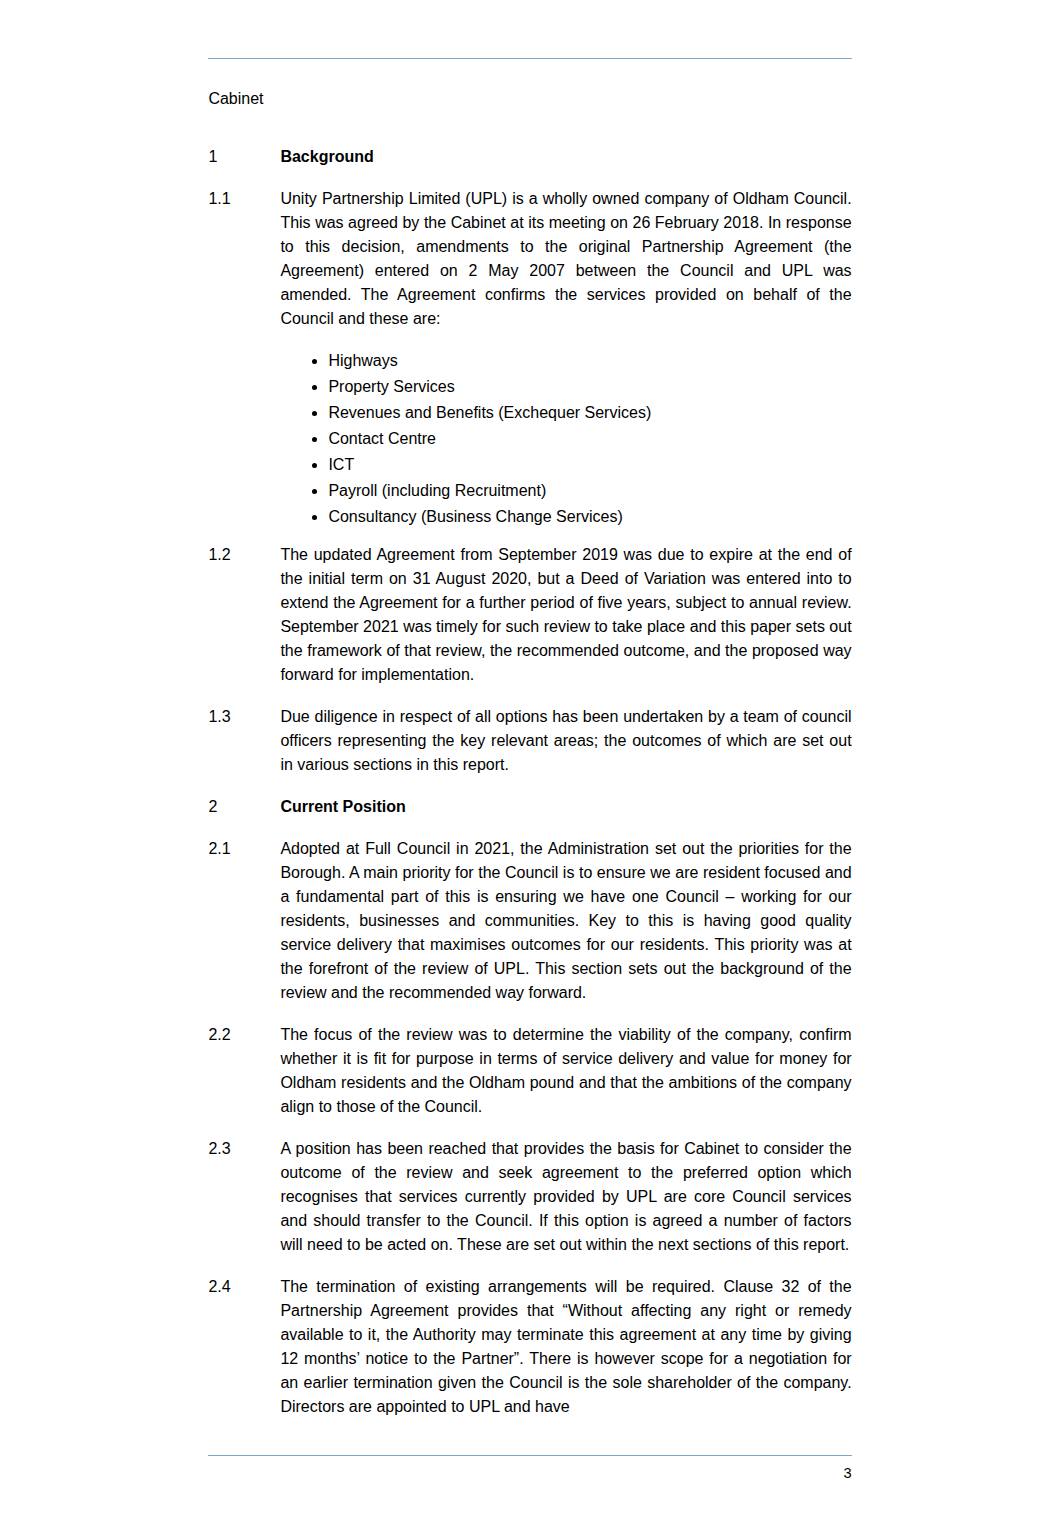Cabinet
1
Background
1.1
Unity Partnership Limited (UPL) is a wholly owned company of Oldham Council. This was agreed by the Cabinet at its meeting on 26 February 2018. In response to this decision, amendments to the original Partnership Agreement (the Agreement) entered on 2 May 2007 between the Council and UPL was amended. The Agreement confirms the services provided on behalf of the Council and these are:
Highways
Property Services
Revenues and Benefits (Exchequer Services)
Contact Centre
ICT
Payroll (including Recruitment)
Consultancy (Business Change Services)
1.2
The updated Agreement from September 2019 was due to expire at the end of the initial term on 31 August 2020, but a Deed of Variation was entered into to extend the Agreement for a further period of five years, subject to annual review. September 2021 was timely for such review to take place and this paper sets out the framework of that review, the recommended outcome, and the proposed way forward for implementation.
1.3
Due diligence in respect of all options has been undertaken by a team of council officers representing the key relevant areas; the outcomes of which are set out in various sections in this report.
2
Current Position
2.1
Adopted at Full Council in 2021, the Administration set out the priorities for the Borough. A main priority for the Council is to ensure we are resident focused and a fundamental part of this is ensuring we have one Council – working for our residents, businesses and communities. Key to this is having good quality service delivery that maximises outcomes for our residents. This priority was at the forefront of the review of UPL. This section sets out the background of the review and the recommended way forward.
2.2
The focus of the review was to determine the viability of the company, confirm whether it is fit for purpose in terms of service delivery and value for money for Oldham residents and the Oldham pound and that the ambitions of the company align to those of the Council.
2.3
A position has been reached that provides the basis for Cabinet to consider the outcome of the review and seek agreement to the preferred option which recognises that services currently provided by UPL are core Council services and should transfer to the Council. If this option is agreed a number of factors will need to be acted on. These are set out within the next sections of this report.
2.4
The termination of existing arrangements will be required. Clause 32 of the Partnership Agreement provides that “Without affecting any right or remedy available to it, the Authority may terminate this agreement at any time by giving 12 months’ notice to the Partner”. There is however scope for a negotiation for an earlier termination given the Council is the sole shareholder of the company. Directors are appointed to UPL and have
3